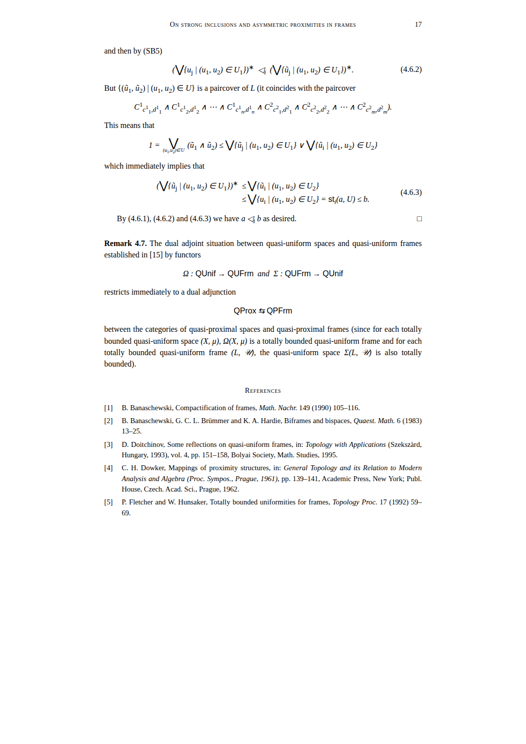On strong inclusions and asymmetric proximities in frames 17
and then by (SB5)
(⋁{uj | (u1, u2) ∈ U1})∗ ◁i (⋁{ũj | (u1, u2) ∈ U1})∗. (4.6.2)
But {(ũ1, ũ2) | (u1, u2) ∈ U} is a paircover of L (it coincides with the paircover
C1c11,d11 ∧ C1c12,d12 ∧ ⋯ ∧ C1c1n,d1n ∧ C2c21,d21 ∧ C2c22,d22 ∧ ⋯ ∧ C2c2m,d2m).
This means that
1 = ⋁(u1,u2)∈U (ũ1 ∧ ũ2) ≤ ⋁{ũj | (u1, u2) ∈ U1} ∨ ⋁{ũi | (u1, u2) ∈ U2}
which immediately implies that
| ( ⋁ { ũ j / ( u 1 , u 2 ) ∈ U 1 }) ∗ | ≤ | ⋁ { ũ i / ( u 1 , u 2 ) ∈ U 2 } |
| | ≤ | ⋁ { u i / ( u 1 , u 2 ) ∈ U 2 } = st i ( a , U ) ≤ b . |
(4.6.3)
By (4.6.1), (4.6.2) and (4.6.3) we have a ◁i b as desired. □
Remark 4.7. The dual adjoint situation between quasi-uniform spaces and quasi-uniform frames established in [15] by functors
Ω : QUnif → QUFrm and Σ : QUFrm → QUnif
restricts immediately to a dual adjunction
QProx ⇆ QPFrm
between the categories of quasi-proximal spaces and quasi-proximal frames (since for each totally bounded quasi-uniform space (X, μ), Ω(X, μ) is a totally bounded quasi-uniform frame and for each totally bounded quasi-uniform frame (L, 𝒰), the quasi-uniform space Σ(L, 𝒰) is also totally bounded).
References
[1] B. Banaschewski, Compactification of frames, Math. Nachr. 149 (1990) 105–116.
[2] B. Banaschewski, G. C. L. Brümmer and K. A. Hardie, Biframes and bispaces, Quaest. Math. 6 (1983) 13–25.
[3] D. Doitchinov, Some reflections on quasi-uniform frames, in: Topology with Applications (Szekszàrd, Hungary, 1993), vol. 4, pp. 151–158, Bolyai Society, Math. Studies, 1995.
[4] C. H. Dowker, Mappings of proximity structures, in: General Topology and its Relation to Modern Analysis and Algebra (Proc. Sympos., Prague, 1961), pp. 139–141, Academic Press, New York; Publ. House, Czech. Acad. Sci., Prague, 1962.
[5] P. Fletcher and W. Hunsaker, Totally bounded uniformities for frames, Topology Proc. 17 (1992) 59–69.